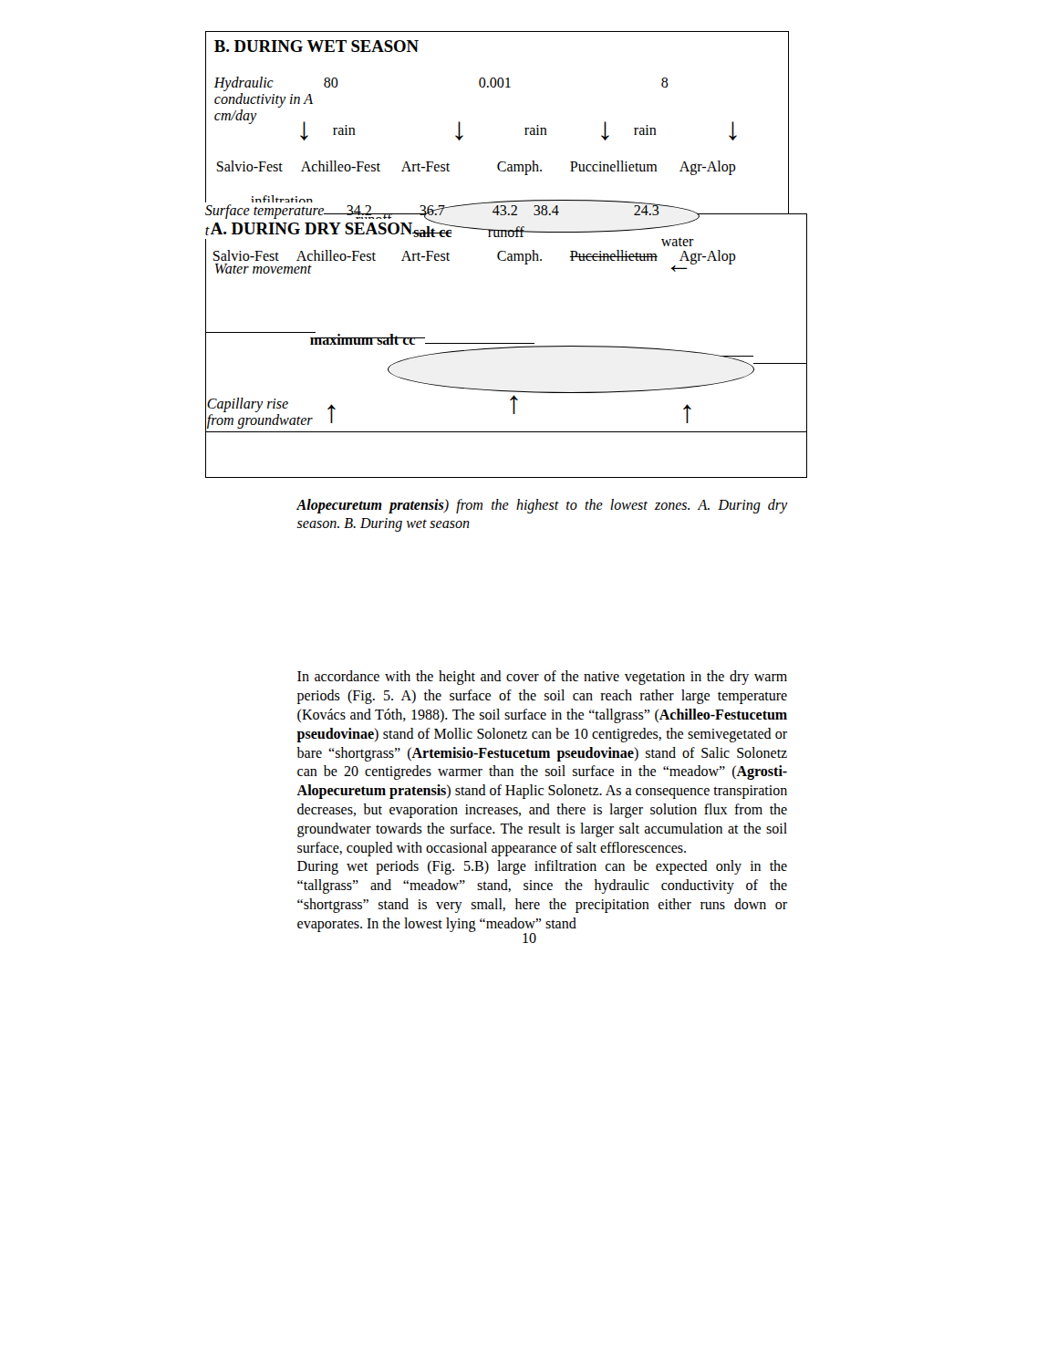B. DURING WET SEASON
Hydraulic
conductivity in A
cm/day
80
0.001
8
↓
rain
↓
rain
↓
rain
↓
Salvio-Fest
Achilleo-Fest
Art-Fest
Camph.
Puccinellietum
Agr-Alop
A. DURING DRY SEASON
infiltration
runoff
→
Surface temperature
t oC
34.2
36.7
43.2
38.4
24.3
maximum salt cc
runoff
Salvio-Fest
Achilleo-Fest
Art-Fest
Camph.
Puccinellietum
Agr-Alop
water
←
Water movement
maximum salt cc
Capillary rise
from groundwater
↑
↑
↑
Alopecuretum pratensis) from the highest to the lowest zones. A. During dry season. B. During wet season
In accordance with the height and cover of the native vegetation in the dry warm periods (Fig. 5. A) the surface of the soil can reach rather large temperature (Kovács and Tóth, 1988). The soil surface in the “tallgrass” (Achilleo-Festucetum pseudovinae) stand of Mollic Solonetz can be 10 centigredes, the semivegetated or bare “shortgrass” (Artemisio-Festucetum pseudovinae) stand of Salic Solonetz can be 20 centigredes warmer than the soil surface in the “meadow” (Agrosti-Alopecuretum pratensis) stand of Haplic Solonetz. As a consequence transpiration decreases, but evaporation increases, and there is larger solution flux from the groundwater towards the surface. The result is larger salt accumulation at the soil surface, coupled with occasional appearance of salt efflorescences.
During wet periods (Fig. 5.B) large infiltration can be expected only in the “tallgrass” and “meadow” stand, since the hydraulic conductivity of the “shortgrass” stand is very small, here the precipitation either runs down or evaporates. In the lowest lying “meadow” stand
10